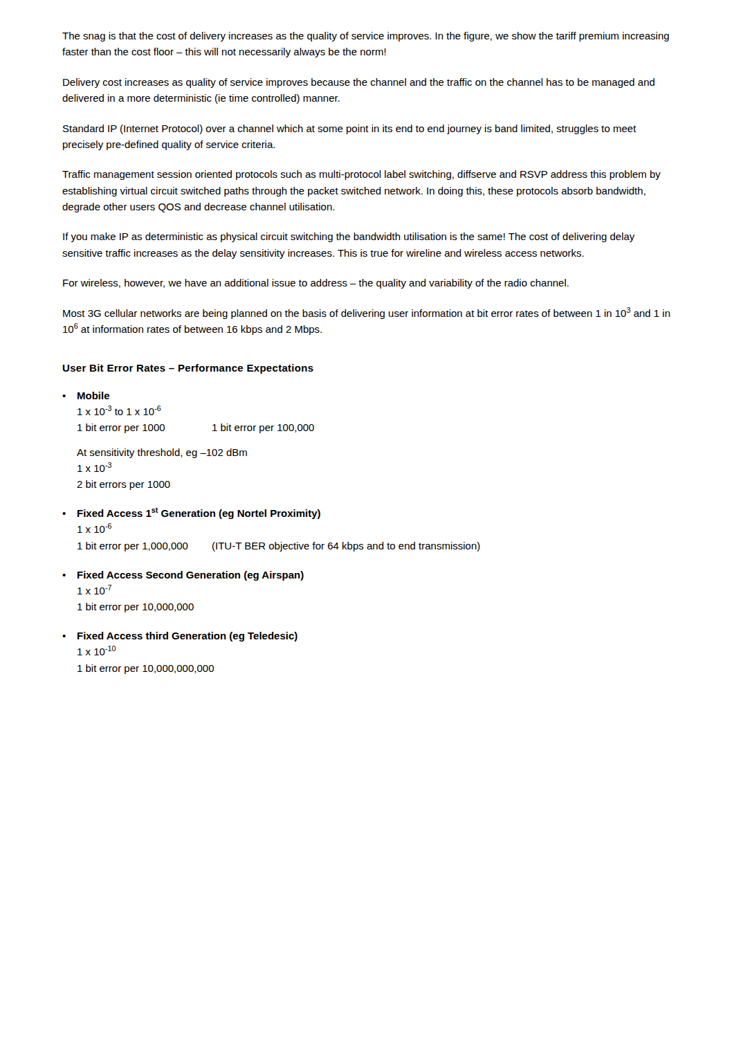The snag is that the cost of delivery increases as the quality of service improves. In the figure, we show the tariff premium increasing faster than the cost floor – this will not necessarily always be the norm!
Delivery cost increases as quality of service improves because the channel and the traffic on the channel has to be managed and delivered in a more deterministic (ie time controlled) manner.
Standard IP (Internet Protocol) over a channel which at some point in its end to end journey is band limited, struggles to meet precisely pre-defined quality of service criteria.
Traffic management session oriented protocols such as multi-protocol label switching, diffserve and RSVP address this problem by establishing virtual circuit switched paths through the packet switched network. In doing this, these protocols absorb bandwidth, degrade other users QOS and decrease channel utilisation.
If you make IP as deterministic as physical circuit switching the bandwidth utilisation is the same! The cost of delivering delay sensitive traffic increases as the delay sensitivity increases. This is true for wireline and wireless access networks.
For wireless, however, we have an additional issue to address – the quality and variability of the radio channel.
Most 3G cellular networks are being planned on the basis of delivering user information at bit error rates of between 1 in 103 and 1 in 106 at information rates of between 16 kbps and 2 Mbps.
User Bit Error Rates – Performance Expectations
Mobile 1 x 10-3 to 1 x 10-6 1 bit error per 10001 bit error per 100,000 At sensitivity threshold, eg –102 dBm 1 x 10-3 2 bit errors per 1000
Fixed Access 1st Generation (eg Nortel Proximity) 1 x 10-6 1 bit error per 1,000,000(ITU-T BER objective for 64 kbps and to end transmission)
Fixed Access Second Generation (eg Airspan) 1 x 10-7 1 bit error per 10,000,000
Fixed Access third Generation (eg Teledesic) 1 x 10-10 1 bit error per 10,000,000,000